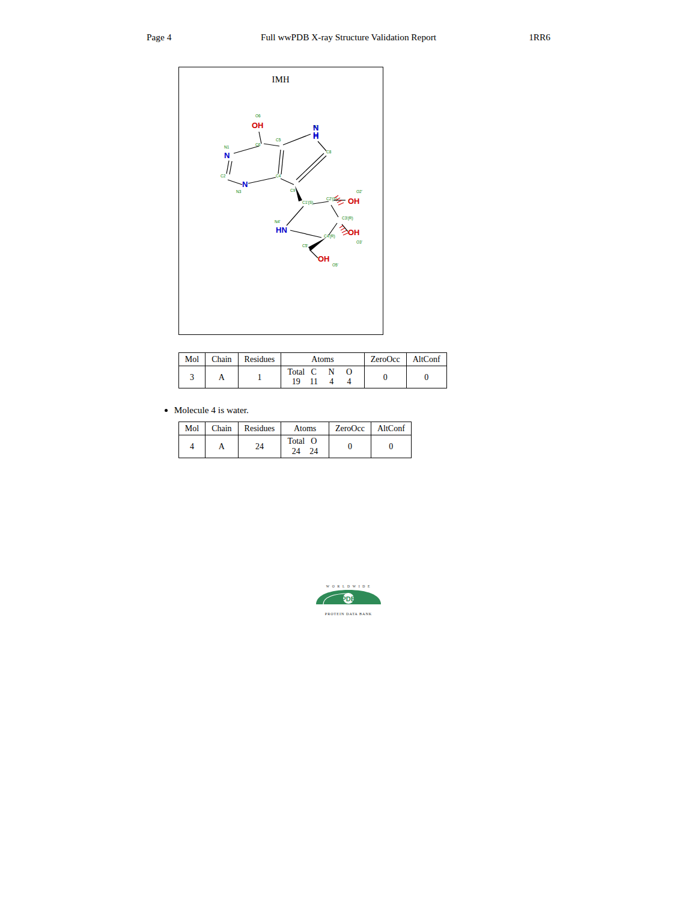Page 4
Full wwPDB X-ray Structure Validation Report
1RR6
IMH
O6 N7 C5 C6 C8 N1 C2 C4 N3 C9 C1'(S) C2'(S) O2' C3'(R) N4' C4'(R) O3' C5' O5' OH H H N N OH HN OH OH H N
| Mol | Chain | Residues | Atoms | ZeroOcc | AltConf |
| --- | --- | --- | --- | --- | --- |
| 3 | A | 1 | Total C N O 19 11 4 4 | 0 | 0 |
Molecule 4 is water.
| Mol | Chain | Residues | Atoms | ZeroOcc | AltConf |
| --- | --- | --- | --- | --- | --- |
| 4 | A | 24 | Total O 24 24 | 0 | 0 |
W O R L D W I D E
PDB
PROTEIN DATA BANK